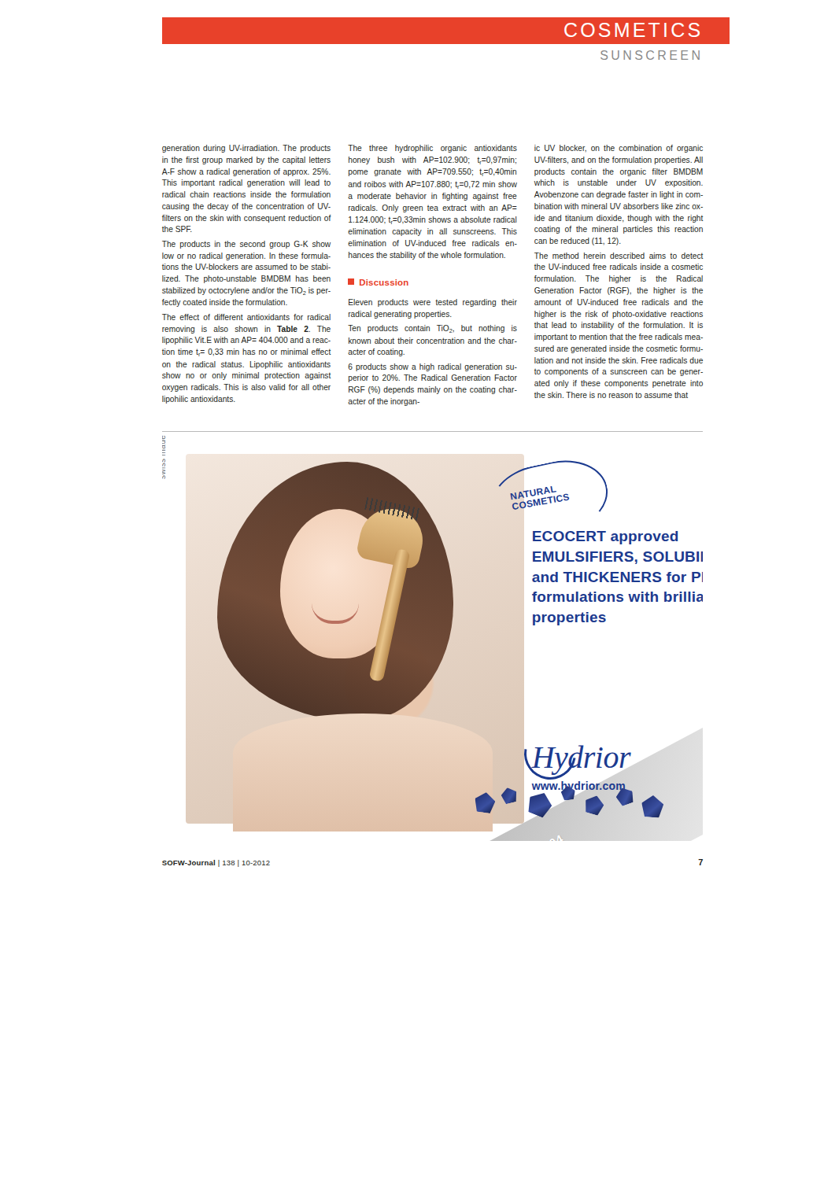COSMETICS
SUNSCREEN
generation during UV-irradiation. The products in the first group marked by the capital letters A-F show a radical generation of approx. 25%. This important radical generation will lead to radical chain reactions inside the formulation causing the decay of the concentration of UV-filters on the skin with consequent reduction of the SPF.
The products in the second group G-K show low or no radical generation. In these formulations the UV-blockers are assumed to be stabilized. The photo-unstable BMDBM has been stabilized by octocrylene and/or the TiO2 is perfectly coated inside the formulation.
The effect of different antioxidants for radical removing is also shown in Table 2. The lipophilic Vit.E with an AP= 404.000 and a reaction time tr= 0,33 min has no or minimal effect on the radical status. Lipophilic antioxidants show no or only minimal protection against oxygen radicals. This is also valid for all other lipohilic antioxidants.
The three hydrophilic organic antioxidants honey bush with AP=102.900; tr=0,97min; pome granate with AP=709.550; tr=0,40min and roibos with AP=107.880; tr=0,72 min show a moderate behavior in fighting against free radicals. Only green tea extract with an AP= 1.124.000; tr=0,33min shows a absolute radical elimination capacity in all sunscreens. This elimination of UV-induced free radicals enhances the stability of the whole formulation.
Discussion
Eleven products were tested regarding their radical generating properties.
Ten products contain TiO2, but nothing is known about their concentration and the character of coating.
6 products show a high radical generation superior to 20%. The Radical Generation Factor RGF (%) depends mainly on the coating character of the inorgan-
ic UV blocker, on the combination of organic UV-filters, and on the formulation properties. All products contain the organic filter BMDBM which is unstable under UV exposition. Avobenzone can degrade faster in light in combination with mineral UV absorbers like zinc oxide and titanium dioxide, though with the right coating of the mineral particles this reaction can be reduced (11, 12).
The method herein described aims to detect the UV-induced free radicals inside a cosmetic formulation. The higher is the Radical Generation Factor (RGF), the higher is the amount of UV-induced free radicals and the higher is the risk of photo-oxidative reactions that lead to instability of the formulation. It is important to mention that the free radicals measured are generated inside the cosmetic formulation and not inside the skin. Free radicals due to components of a sunscreen can be generated only if these components penetrate into the skin. There is no reason to assume that
swiss made
NATURAL COSMETICS
ECOCERT approved
EMULSIFIERS, SOLUBILIZERS
and THICKENERS for PEG-free
formulations with brilliant
properties
visit us at booth 404 SEPAWA, Fulda 2012
Hydrior
www.hydrior.com
SOFW-Journal | 138 | 10-2012
7